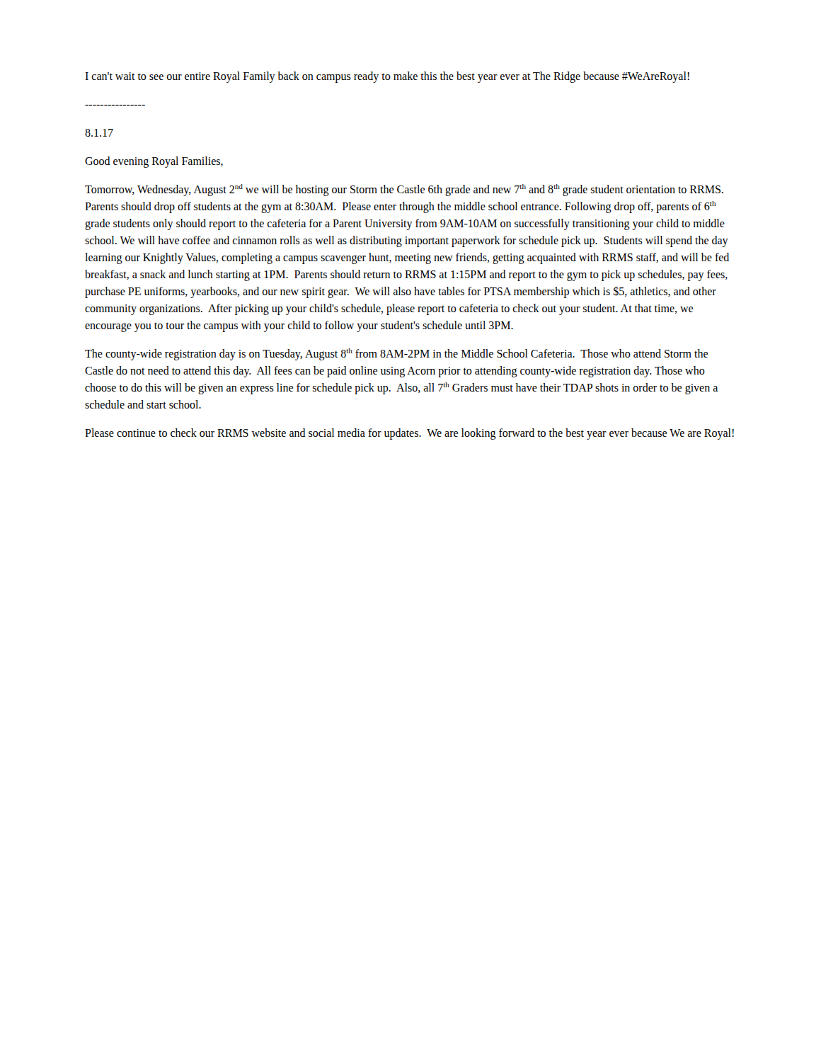I can't wait to see our entire Royal Family back on campus ready to make this the best year ever at The Ridge because #WeAreRoyal!
----------------
8.1.17
Good evening Royal Families,
Tomorrow, Wednesday, August 2nd we will be hosting our Storm the Castle 6th grade and new 7th and 8th grade student orientation to RRMS. Parents should drop off students at the gym at 8:30AM. Please enter through the middle school entrance. Following drop off, parents of 6th grade students only should report to the cafeteria for a Parent University from 9AM-10AM on successfully transitioning your child to middle school. We will have coffee and cinnamon rolls as well as distributing important paperwork for schedule pick up. Students will spend the day learning our Knightly Values, completing a campus scavenger hunt, meeting new friends, getting acquainted with RRMS staff, and will be fed breakfast, a snack and lunch starting at 1PM. Parents should return to RRMS at 1:15PM and report to the gym to pick up schedules, pay fees, purchase PE uniforms, yearbooks, and our new spirit gear. We will also have tables for PTSA membership which is $5, athletics, and other community organizations. After picking up your child's schedule, please report to cafeteria to check out your student. At that time, we encourage you to tour the campus with your child to follow your student's schedule until 3PM.
The county-wide registration day is on Tuesday, August 8th from 8AM-2PM in the Middle School Cafeteria. Those who attend Storm the Castle do not need to attend this day. All fees can be paid online using Acorn prior to attending county-wide registration day. Those who choose to do this will be given an express line for schedule pick up. Also, all 7th Graders must have their TDAP shots in order to be given a schedule and start school.
Please continue to check our RRMS website and social media for updates. We are looking forward to the best year ever because We are Royal!